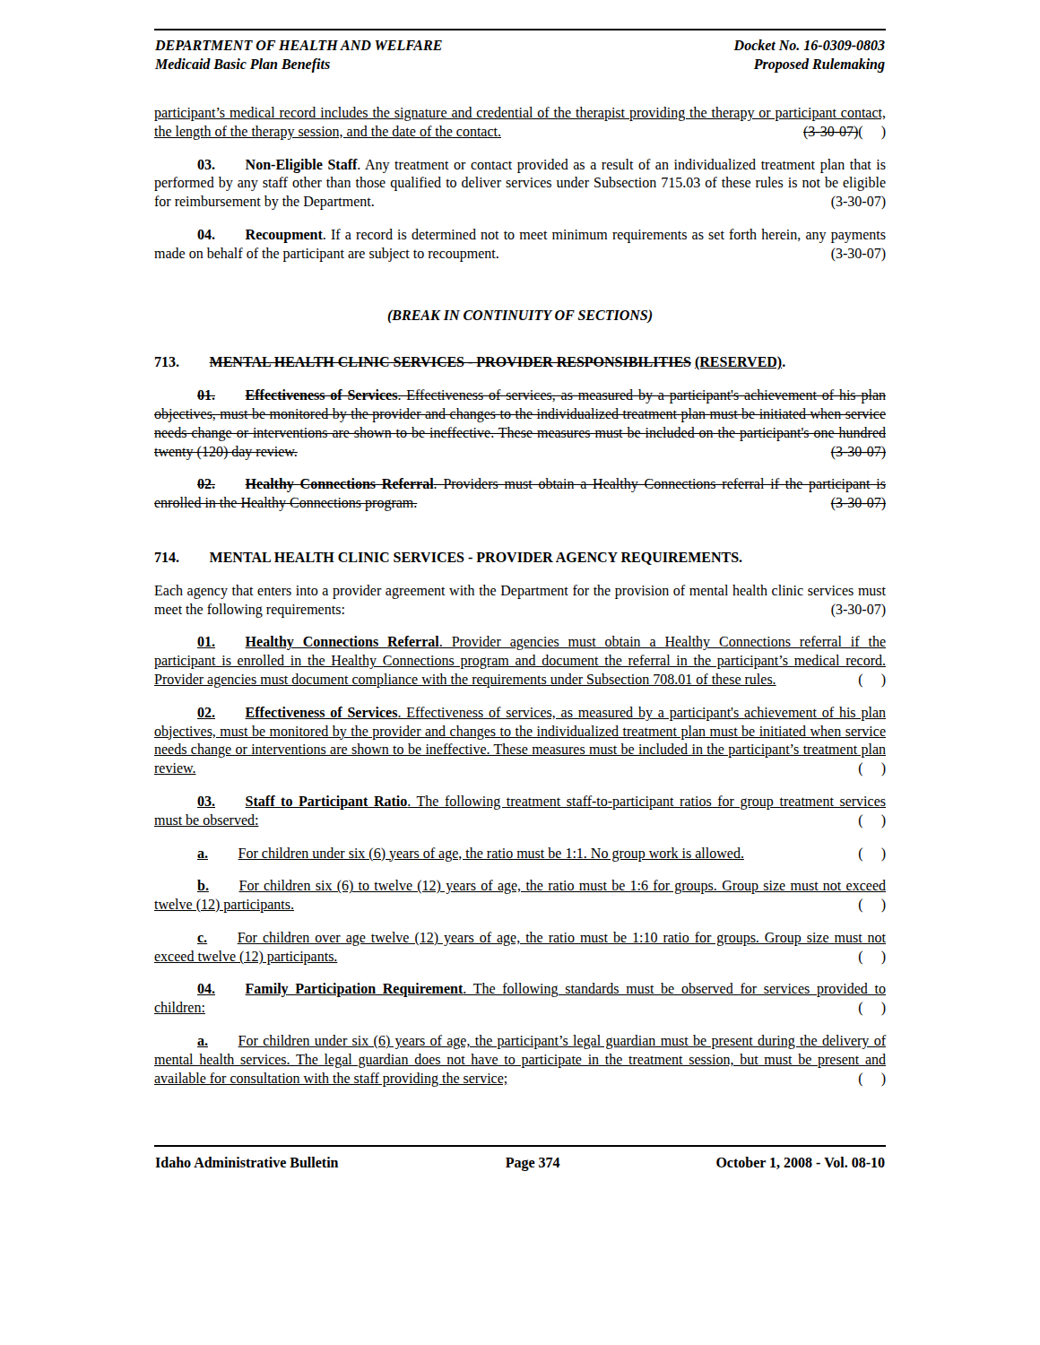| DEPARTMENT OF HEALTH AND WELFARE Medicaid Basic Plan Benefits | Docket No. 16-0309-0803 Proposed Rulemaking |
participant’s medical record includes the signature and credential of the therapist providing the therapy or participant contact, the length of the therapy session, and the date of the contact. (3-30-07)( )
03. Non-Eligible Staff. Any treatment or contact provided as a result of an individualized treatment plan that is performed by any staff other than those qualified to deliver services under Subsection 715.03 of these rules is not be eligible for reimbursement by the Department. (3-30-07)
04. Recoupment. If a record is determined not to meet minimum requirements as set forth herein, any payments made on behalf of the participant are subject to recoupment. (3-30-07)
(BREAK IN CONTINUITY OF SECTIONS)
713. MENTAL HEALTH CLINIC SERVICES - PROVIDER RESPONSIBILITIES (RESERVED).
01. Effectiveness of Services. Effectiveness of services, as measured by a participant's achievement of his plan objectives, must be monitored by the provider and changes to the individualized treatment plan must be initiated when service needs change or interventions are shown to be ineffective. These measures must be included on the participant's one hundred twenty (120) day review. (3-30-07)
02. Healthy Connections Referral. Providers must obtain a Healthy Connections referral if the participant is enrolled in the Healthy Connections program. (3-30-07)
714. MENTAL HEALTH CLINIC SERVICES - PROVIDER AGENCY REQUIREMENTS.
Each agency that enters into a provider agreement with the Department for the provision of mental health clinic services must meet the following requirements: (3-30-07)
01. Healthy Connections Referral. Provider agencies must obtain a Healthy Connections referral if the participant is enrolled in the Healthy Connections program and document the referral in the participant’s medical record. Provider agencies must document compliance with the requirements under Subsection 708.01 of these rules. ( )
02. Effectiveness of Services. Effectiveness of services, as measured by a participant's achievement of his plan objectives, must be monitored by the provider and changes to the individualized treatment plan must be initiated when service needs change or interventions are shown to be ineffective. These measures must be included in the participant’s treatment plan review. ( )
03. Staff to Participant Ratio. The following treatment staff-to-participant ratios for group treatment services must be observed: ( )
a. For children under six (6) years of age, the ratio must be 1:1. No group work is allowed. ( )
b. For children six (6) to twelve (12) years of age, the ratio must be 1:6 for groups. Group size must not exceed twelve (12) participants. ( )
c. For children over age twelve (12) years of age, the ratio must be 1:10 ratio for groups. Group size must not exceed twelve (12) participants. ( )
04. Family Participation Requirement. The following standards must be observed for services provided to children: ( )
a. For children under six (6) years of age, the participant’s legal guardian must be present during the delivery of mental health services. The legal guardian does not have to participate in the treatment session, but must be present and available for consultation with the staff providing the service; ( )
| Idaho Administrative Bulletin | Page 374 | October 1, 2008 - Vol. 08-10 |